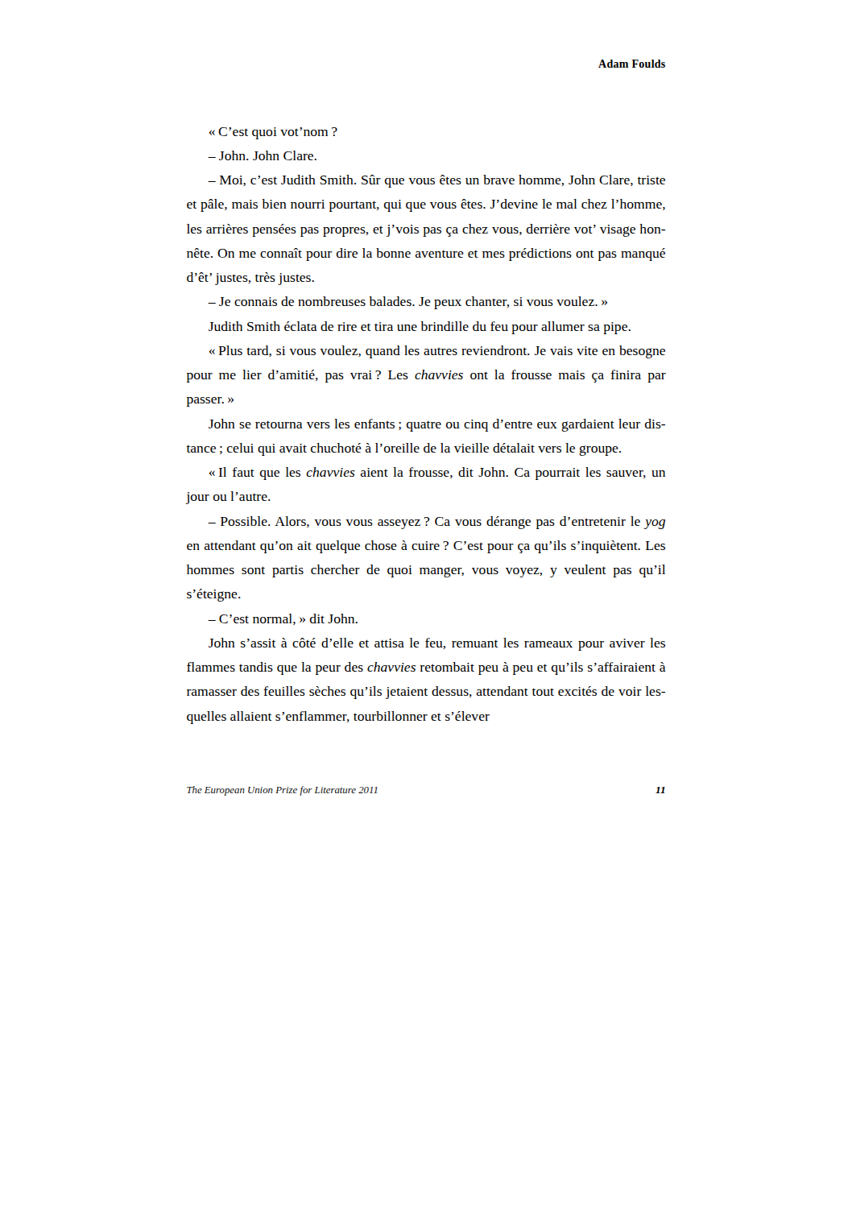Adam Foulds
« C’est quoi vot’nom ?
– John. John Clare.
– Moi, c’est Judith Smith. Sûr que vous êtes un brave homme, John Clare, triste et pâle, mais bien nourri pourtant, qui que vous êtes. J’devine le mal chez l’homme, les arrières pensées pas propres, et j’vois pas ça chez vous, derrière vot’ visage honnête. On me connaît pour dire la bonne aventure et mes prédictions ont pas manqué d’êt’ justes, très justes.
– Je connais de nombreuses balades. Je peux chanter, si vous voulez. »
Judith Smith éclata de rire et tira une brindille du feu pour allumer sa pipe.
« Plus tard, si vous voulez, quand les autres reviendront. Je vais vite en besogne pour me lier d’amitié, pas vrai ? Les chavvies ont la frousse mais ça finira par passer. »
John se retourna vers les enfants ; quatre ou cinq d’entre eux gardaient leur distance ; celui qui avait chuchoté à l’oreille de la vieille détalait vers le groupe.
« Il faut que les chavvies aient la frousse, dit John. Ca pourrait les sauver, un jour ou l’autre.
– Possible. Alors, vous vous asseyez ? Ca vous dérange pas d’entretenir le yog en attendant qu’on ait quelque chose à cuire ? C’est pour ça qu’ils s’inquiètent. Les hommes sont partis chercher de quoi manger, vous voyez, y veulent pas qu’il s’éteigne.
– C’est normal, » dit John.
John s’assit à côté d’elle et attisa le feu, remuant les rameaux pour aviver les flammes tandis que la peur des chavvies retombait peu à peu et qu’ils s’affairaient à ramasser des feuilles sèches qu’ils jetaient dessus, attendant tout excités de voir lesquelles allaient s’enflammer, tourbillonner et s’élever
The European Union Prize for Literature 2011 11